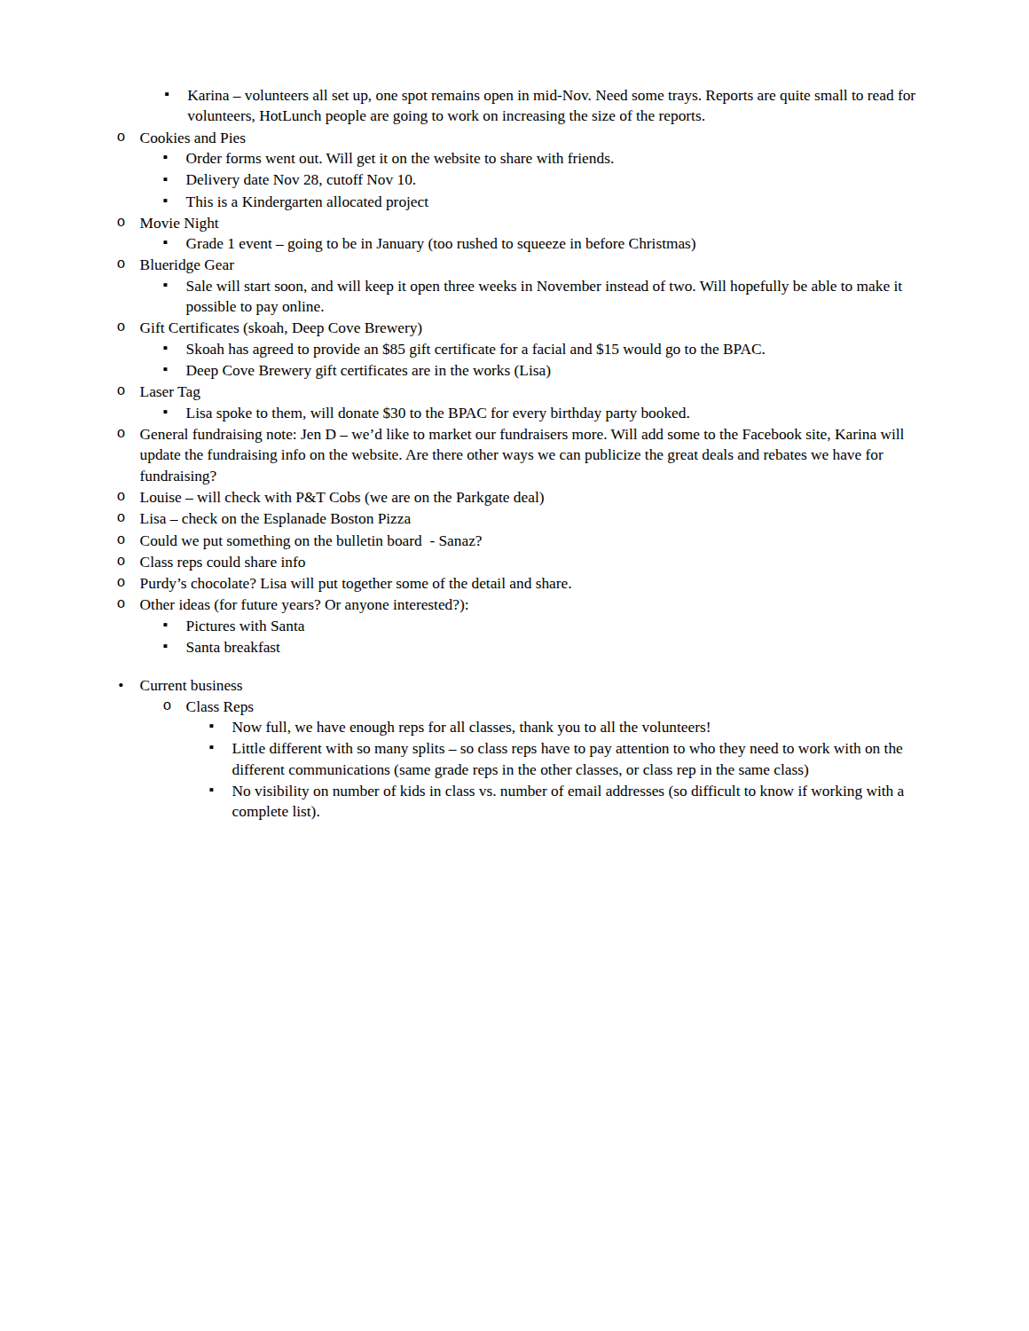Karina – volunteers all set up, one spot remains open in mid-Nov. Need some trays. Reports are quite small to read for volunteers, HotLunch people are going to work on increasing the size of the reports.
Cookies and Pies
Order forms went out. Will get it on the website to share with friends.
Delivery date Nov 28, cutoff Nov 10.
This is a Kindergarten allocated project
Movie Night
Grade 1 event – going to be in January (too rushed to squeeze in before Christmas)
Blueridge Gear
Sale will start soon, and will keep it open three weeks in November instead of two. Will hopefully be able to make it possible to pay online.
Gift Certificates (skoah, Deep Cove Brewery)
Skoah has agreed to provide an $85 gift certificate for a facial and $15 would go to the BPAC.
Deep Cove Brewery gift certificates are in the works (Lisa)
Laser Tag
Lisa spoke to them, will donate $30 to the BPAC for every birthday party booked.
General fundraising note: Jen D – we’d like to market our fundraisers more. Will add some to the Facebook site, Karina will update the fundraising info on the website. Are there other ways we can publicize the great deals and rebates we have for fundraising?
Louise – will check with P&T Cobs (we are on the Parkgate deal)
Lisa – check on the Esplanade Boston Pizza
Could we put something on the bulletin board - Sanaz?
Class reps could share info
Purdy’s chocolate? Lisa will put together some of the detail and share.
Other ideas (for future years? Or anyone interested?):
Pictures with Santa
Santa breakfast
Current business
Class Reps
Now full, we have enough reps for all classes, thank you to all the volunteers!
Little different with so many splits – so class reps have to pay attention to who they need to work with on the different communications (same grade reps in the other classes, or class rep in the same class)
No visibility on number of kids in class vs. number of email addresses (so difficult to know if working with a complete list).